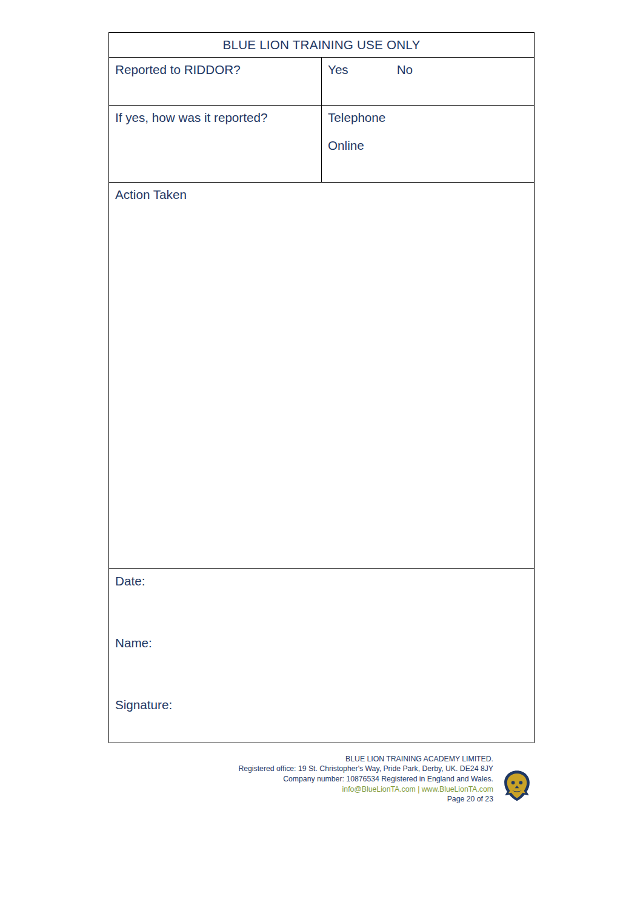| BLUE LION TRAINING USE ONLY |
| Reported to RIDDOR? | Yes No |
| If yes, how was it reported? | Telephone Online |
| Action Taken |
| Date: Name: Signature: |
BLUE LION TRAINING ACADEMY LIMITED.
Registered office: 19 St. Christopher's Way, Pride Park, Derby, UK. DE24 8JY
Company number: 10876534 Registered in England and Wales.
info@BlueLionTA.com | www.BlueLionTA.com
Page 20 of 23
Blue Lion Training Academy logo